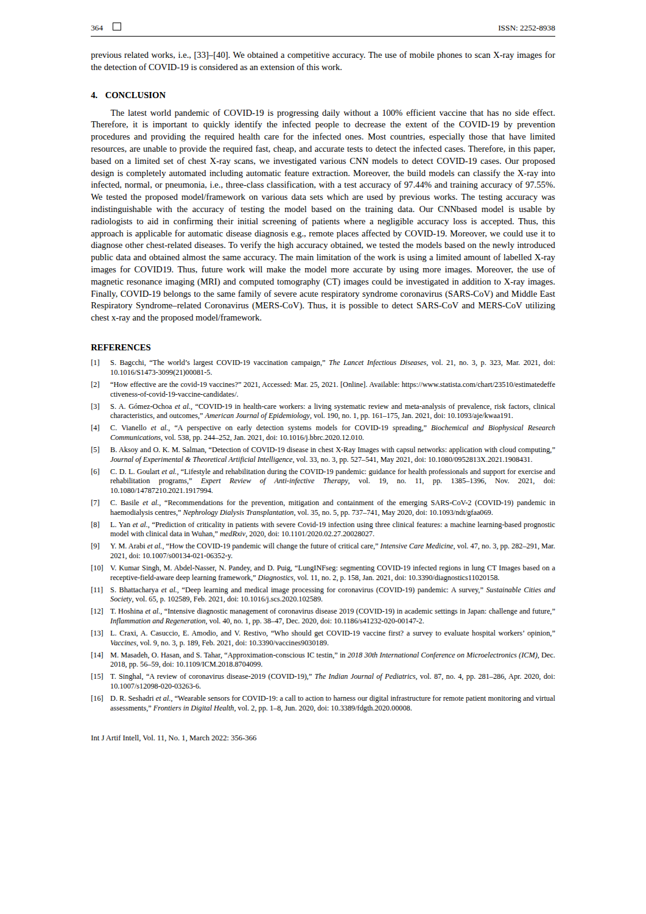364
ISSN: 2252-8938
previous related works, i.e., [33]–[40]. We obtained a competitive accuracy. The use of mobile phones to scan X-ray images for the detection of COVID-19 is considered as an extension of this work.
4. Conclusion
The latest world pandemic of COVID-19 is progressing daily without a 100% efficient vaccine that has no side effect. Therefore, it is important to quickly identify the infected people to decrease the extent of the COVID-19 by prevention procedures and providing the required health care for the infected ones. Most countries, especially those that have limited resources, are unable to provide the required fast, cheap, and accurate tests to detect the infected cases. Therefore, in this paper, based on a limited set of chest X-ray scans, we investigated various CNN models to detect COVID-19 cases. Our proposed design is completely automated including automatic feature extraction. Moreover, the build models can classify the X-ray into infected, normal, or pneumonia, i.e., three-class classification, with a test accuracy of 97.44% and training accuracy of 97.55%. We tested the proposed model/framework on various data sets which are used by previous works. The testing accuracy was indistinguishable with the accuracy of testing the model based on the training data. Our CNNbased model is usable by radiologists to aid in confirming their initial screening of patients where a negligible accuracy loss is accepted. Thus, this approach is applicable for automatic disease diagnosis e.g., remote places affected by COVID-19. Moreover, we could use it to diagnose other chest-related diseases. To verify the high accuracy obtained, we tested the models based on the newly introduced public data and obtained almost the same accuracy. The main limitation of the work is using a limited amount of labelled X-ray images for COVID19. Thus, future work will make the model more accurate by using more images. Moreover, the use of magnetic resonance imaging (MRI) and computed tomography (CT) images could be investigated in addition to X-ray images. Finally, COVID-19 belongs to the same family of severe acute respiratory syndrome coronavirus (SARS-CoV) and Middle East Respiratory Syndrome–related Coronavirus (MERS-CoV). Thus, it is possible to detect SARS-CoV and MERS-CoV utilizing chest x-ray and the proposed model/framework.
References
S. Bagcchi, “The world’s largest COVID-19 vaccination campaign,” The Lancet Infectious Diseases, vol. 21, no. 3, p. 323, Mar. 2021, doi: 10.1016/S1473-3099(21)00081-5.
“How effective are the covid-19 vaccines?” 2021, Accessed: Mar. 25, 2021. [Online]. Available: https://www.statista.com/chart/23510/estimatedeffectiveness-of-covid-19-vaccine-candidates/.
S. A. Gómez-Ochoa et al., “COVID-19 in health-care workers: a living systematic review and meta-analysis of prevalence, risk factors, clinical characteristics, and outcomes,” American Journal of Epidemiology, vol. 190, no. 1, pp. 161–175, Jan. 2021, doi: 10.1093/aje/kwaa191.
C. Vianello et al., “A perspective on early detection systems models for COVID-19 spreading,” Biochemical and Biophysical Research Communications, vol. 538, pp. 244–252, Jan. 2021, doi: 10.1016/j.bbrc.2020.12.010.
B. Aksoy and O. K. M. Salman, “Detection of COVID-19 disease in chest X-Ray Images with capsul networks: application with cloud computing,” Journal of Experimental & Theoretical Artificial Intelligence, vol. 33, no. 3, pp. 527–541, May 2021, doi: 10.1080/0952813X.2021.1908431.
C. D. L. Goulart et al., “Lifestyle and rehabilitation during the COVID-19 pandemic: guidance for health professionals and support for exercise and rehabilitation programs,” Expert Review of Anti-infective Therapy, vol. 19, no. 11, pp. 1385–1396, Nov. 2021, doi: 10.1080/14787210.2021.1917994.
C. Basile et al., “Recommendations for the prevention, mitigation and containment of the emerging SARS-CoV-2 (COVID-19) pandemic in haemodialysis centres,” Nephrology Dialysis Transplantation, vol. 35, no. 5, pp. 737–741, May 2020, doi: 10.1093/ndt/gfaa069.
L. Yan et al., “Prediction of criticality in patients with severe Covid-19 infection using three clinical features: a machine learning-based prognostic model with clinical data in Wuhan,” medRxiv, 2020, doi: 10.1101/2020.02.27.20028027.
Y. M. Arabi et al., “How the COVID-19 pandemic will change the future of critical care,” Intensive Care Medicine, vol. 47, no. 3, pp. 282–291, Mar. 2021, doi: 10.1007/s00134-021-06352-y.
V. Kumar Singh, M. Abdel-Nasser, N. Pandey, and D. Puig, “LungINFseg: segmenting COVID-19 infected regions in lung CT Images based on a receptive-field-aware deep learning framework,” Diagnostics, vol. 11, no. 2, p. 158, Jan. 2021, doi: 10.3390/diagnostics11020158.
S. Bhattacharya et al., “Deep learning and medical image processing for coronavirus (COVID-19) pandemic: A survey,” Sustainable Cities and Society, vol. 65, p. 102589, Feb. 2021, doi: 10.1016/j.scs.2020.102589.
T. Hoshina et al., “Intensive diagnostic management of coronavirus disease 2019 (COVID-19) in academic settings in Japan: challenge and future,” Inflammation and Regeneration, vol. 40, no. 1, pp. 38–47, Dec. 2020, doi: 10.1186/s41232-020-00147-2.
L. Craxi, A. Casuccio, E. Amodio, and V. Restivo, “Who should get COVID-19 vaccine first? a survey to evaluate hospital workers’ opinion,” Vaccines, vol. 9, no. 3, p. 189, Feb. 2021, doi: 10.3390/vaccines9030189.
M. Masadeh, O. Hasan, and S. Tahar, “Approximation-conscious IC testin,” in 2018 30th International Conference on Microelectronics (ICM), Dec. 2018, pp. 56–59, doi: 10.1109/ICM.2018.8704099.
T. Singhal, “A review of coronavirus disease-2019 (COVID-19),” The Indian Journal of Pediatrics, vol. 87, no. 4, pp. 281–286, Apr. 2020, doi: 10.1007/s12098-020-03263-6.
D. R. Seshadri et al., “Wearable sensors for COVID-19: a call to action to harness our digital infrastructure for remote patient monitoring and virtual assessments,” Frontiers in Digital Health, vol. 2, pp. 1–8, Jun. 2020, doi: 10.3389/fdgth.2020.00008.
Int J Artif Intell, Vol. 11, No. 1, March 2022: 356-366